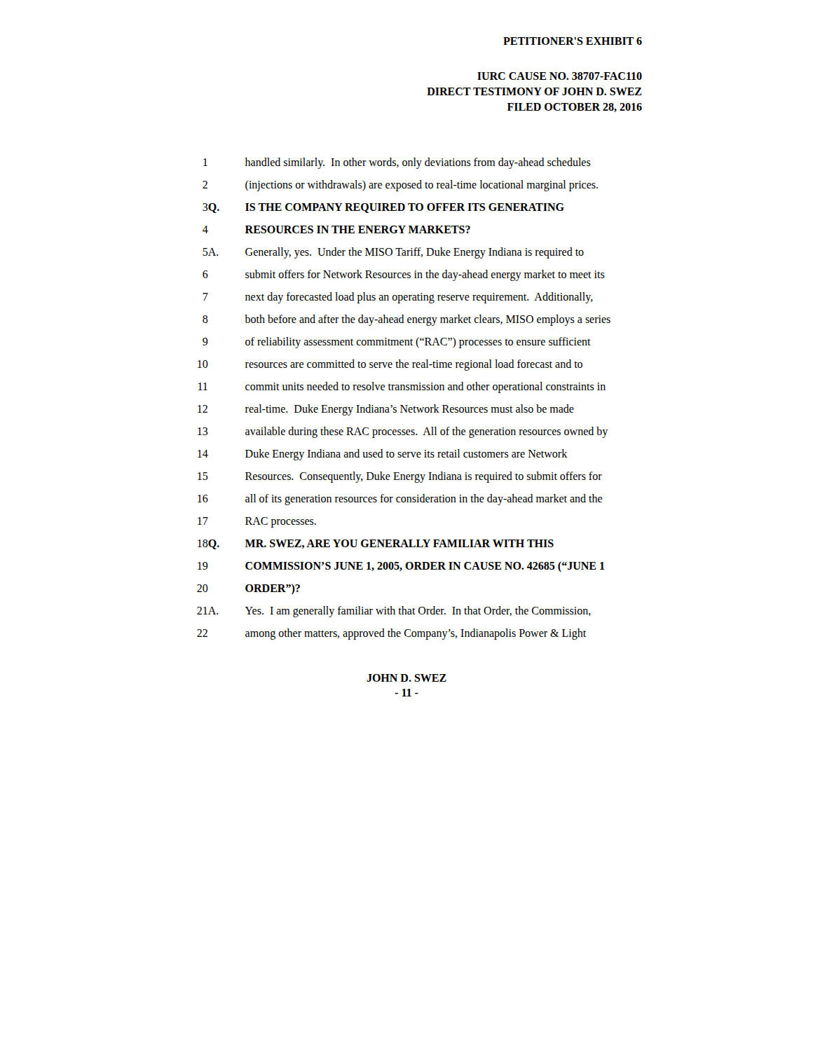PETITIONER'S EXHIBIT 6
IURC CAUSE NO. 38707-FAC110
DIRECT TESTIMONY OF JOHN D. SWEZ
FILED OCTOBER 28, 2016
| 1 | | handled similarly. In other words, only deviations from day-ahead schedules |
| 2 | | (injections or withdrawals) are exposed to real-time locational marginal prices. |
| 3 | Q. | IS THE COMPANY REQUIRED TO OFFER ITS GENERATING |
| 4 | | RESOURCES IN THE ENERGY MARKETS? |
| 5 | A. | Generally, yes. Under the MISO Tariff, Duke Energy Indiana is required to |
| 6 | | submit offers for Network Resources in the day-ahead energy market to meet its |
| 7 | | next day forecasted load plus an operating reserve requirement. Additionally, |
| 8 | | both before and after the day-ahead energy market clears, MISO employs a series |
| 9 | | of reliability assessment commitment (“RAC”) processes to ensure sufficient |
| 10 | | resources are committed to serve the real-time regional load forecast and to |
| 11 | | commit units needed to resolve transmission and other operational constraints in |
| 12 | | real-time. Duke Energy Indiana’s Network Resources must also be made |
| 13 | | available during these RAC processes. All of the generation resources owned by |
| 14 | | Duke Energy Indiana and used to serve its retail customers are Network |
| 15 | | Resources. Consequently, Duke Energy Indiana is required to submit offers for |
| 16 | | all of its generation resources for consideration in the day-ahead market and the |
| 17 | | RAC processes. |
| 18 | Q. | MR. SWEZ, ARE YOU GENERALLY FAMILIAR WITH THIS |
| 19 | | COMMISSION’S JUNE 1, 2005, ORDER IN CAUSE NO. 42685 (“JUNE 1 |
| 20 | | ORDER”)? |
| 21 | A. | Yes. I am generally familiar with that Order. In that Order, the Commission, |
| 22 | | among other matters, approved the Company’s, Indianapolis Power & Light |
JOHN D. SWEZ
- 11 -